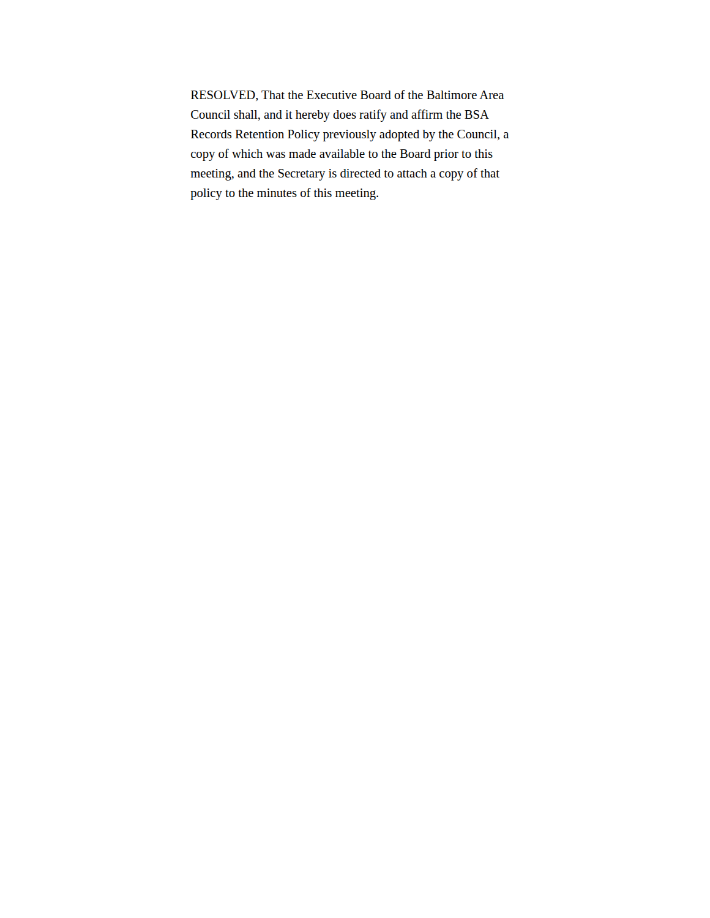RESOLVED, That the Executive Board of the Baltimore Area Council shall, and it hereby does ratify and affirm the BSA Records Retention Policy previously adopted by the Council, a copy of which was made available to the Board prior to this meeting, and the Secretary is directed to attach a copy of that policy to the minutes of this meeting.